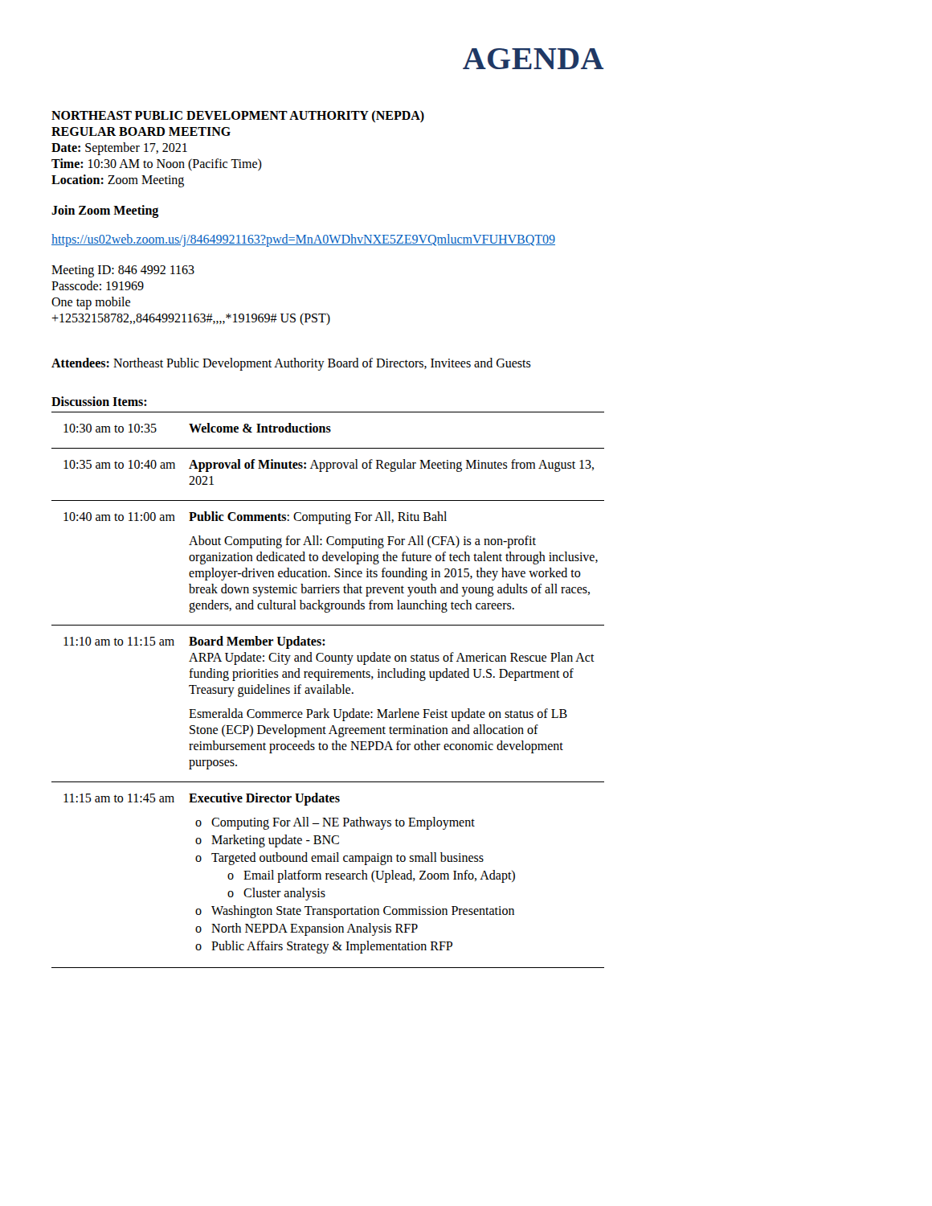AGENDA
NORTHEAST PUBLIC DEVELOPMENT AUTHORITY (NEPDA)
REGULAR BOARD MEETING
Date: September 17, 2021
Time: 10:30 AM to Noon (Pacific Time)
Location: Zoom Meeting
Join Zoom Meeting
https://us02web.zoom.us/j/84649921163?pwd=MnA0WDhvNXE5ZE9VQmlucmVFUHVBQT09
Meeting ID: 846 4992 1163
Passcode: 191969
One tap mobile
+12532158782,,84649921163#,,,,*191969# US (PST)
Attendees: Northeast Public Development Authority Board of Directors, Invitees and Guests
Discussion Items:
| 10:30 am to 10:35 | Welcome & Introductions |
| 10:35 am to 10:40 am | Approval of Minutes: Approval of Regular Meeting Minutes from August 13, 2021 |
| 10:40 am to 11:00 am | Public Comments : Computing For All, Ritu Bahl About Computing for All: Computing For All (CFA) is a non-profit organization dedicated to developing the future of tech talent through inclusive, employer-driven education. Since its founding in 2015, they have worked to break down systemic barriers that prevent youth and young adults of all races, genders, and cultural backgrounds from launching tech careers. |
| 11:10 am to 11:15 am | Board Member Updates: ARPA Update: City and County update on status of American Rescue Plan Act funding priorities and requirements, including updated U.S. Department of Treasury guidelines if available. Esmeralda Commerce Park Update: Marlene Feist update on status of LB Stone (ECP) Development Agreement termination and allocation of reimbursement proceeds to the NEPDA for other economic development purposes. |
| 11:15 am to 11:45 am | Executive Director Updates Computing For All – NE Pathways to Employment Marketing update - BNC Targeted outbound email campaign to small business Email platform research (Uplead, Zoom Info, Adapt) Cluster analysis Washington State Transportation Commission Presentation North NEPDA Expansion Analysis RFP Public Affairs Strategy & Implementation RFP |